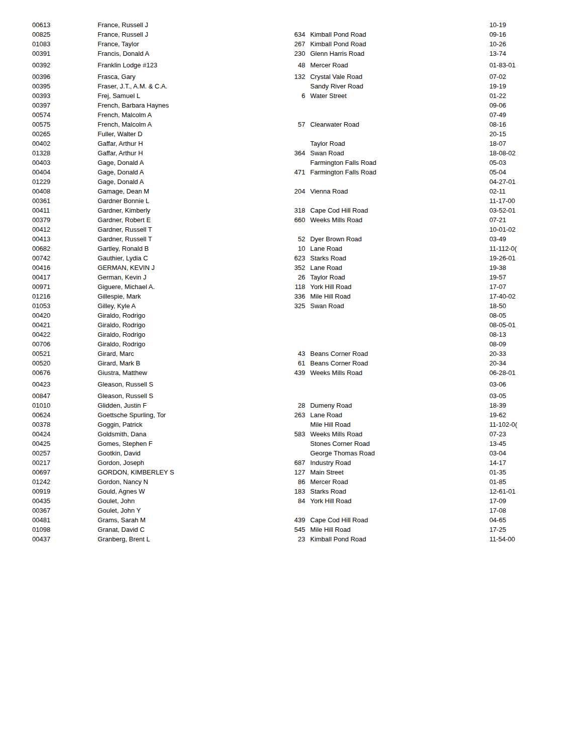| 00613 | France, Russell J | | | 10-19 |
| 00825 | France, Russell J | 634 | Kimball Pond Road | 09-16 |
| 01083 | France, Taylor | 267 | Kimball Pond Road | 10-26 |
| 00391 | Francis, Donald A | 230 | Glenn Harris Road | 13-74 |
| 00392 | Franklin Lodge #123 | 48 | Mercer Road | 01-83-01 |
| 00396 | Frasca, Gary | 132 | Crystal Vale Road | 07-02 |
| 00395 | Fraser, J.T., A.M. & C.A. | | Sandy River Road | 19-19 |
| 00393 | Frej, Samuel L | 6 | Water Street | 01-22 |
| 00397 | French, Barbara Haynes | | | 09-06 |
| 00574 | French, Malcolm A | | | 07-49 |
| 00575 | French, Malcolm A | 57 | Clearwater Road | 08-16 |
| 00265 | Fuller, Walter D | | | 20-15 |
| 00402 | Gaffar, Arthur H | | Taylor Road | 18-07 |
| 01328 | Gaffar, Arthur H | 364 | Swan Road | 18-08-02 |
| 00403 | Gage, Donald A | | Farmington Falls Road | 05-03 |
| 00404 | Gage, Donald A | 471 | Farmington Falls Road | 05-04 |
| 01229 | Gage, Donald A | | | 04-27-01 |
| 00408 | Gamage, Dean M | 204 | Vienna Road | 02-11 |
| 00361 | Gardner Bonnie L | | | 11-17-00 |
| 00411 | Gardner, Kimberly | 318 | Cape Cod Hill Road | 03-52-01 |
| 00379 | Gardner, Robert E | 660 | Weeks Mills Road | 07-21 |
| 00412 | Gardner, Russell T | | | 10-01-02 |
| 00413 | Gardner, Russell T | 52 | Dyer Brown Road | 03-49 |
| 00682 | Gartley, Ronald B | 10 | Lane Road | 11-112-0( |
| 00742 | Gauthier, Lydia C | 623 | Starks Road | 19-26-01 |
| 00416 | GERMAN, KEVIN J | 352 | Lane Road | 19-38 |
| 00417 | German, Kevin J | 26 | Taylor Road | 19-57 |
| 00971 | Giguere, Michael A. | 118 | York Hill Road | 17-07 |
| 01216 | Gillespie, Mark | 336 | Mile Hill Road | 17-40-02 |
| 01053 | Gilley, Kyle A | 325 | Swan Road | 18-50 |
| 00420 | Giraldo, Rodrigo | | | 08-05 |
| 00421 | Giraldo, Rodrigo | | | 08-05-01 |
| 00422 | Giraldo, Rodrigo | | | 08-13 |
| 00706 | Giraldo, Rodrigo | | | 08-09 |
| 00521 | Girard, Marc | 43 | Beans Corner Road | 20-33 |
| 00520 | Girard, Mark B | 61 | Beans Corner Road | 20-34 |
| 00676 | Giustra, Matthew | 439 | Weeks Mills Road | 06-28-01 |
| 00423 | Gleason, Russell S | | | 03-06 |
| 00847 | Gleason, Russell S | | | 03-05 |
| 01010 | Glidden, Justin F | 28 | Dumeny Road | 18-39 |
| 00624 | Goettsche Spurling, Tor | 263 | Lane Road | 19-62 |
| 00378 | Goggin, Patrick | | Mile Hill Road | 11-102-0( |
| 00424 | Goldsmith, Dana | 583 | Weeks Mills Road | 07-23 |
| 00425 | Gomes, Stephen F | | Stones Corner Road | 13-45 |
| 00257 | Gootkin, David | | George Thomas Road | 03-04 |
| 00217 | Gordon, Joseph | 687 | Industry Road | 14-17 |
| 00697 | GORDON, KIMBERLEY S | 127 | Main Street | 01-35 |
| 01242 | Gordon, Nancy N | 86 | Mercer Road | 01-85 |
| 00919 | Gould, Agnes W | 183 | Starks Road | 12-61-01 |
| 00435 | Goulet, John | 84 | York Hill Road | 17-09 |
| 00367 | Goulet, John Y | | | 17-08 |
| 00481 | Grams, Sarah M | 439 | Cape Cod Hill Road | 04-65 |
| 01098 | Granat, David C | 545 | Mile Hill Road | 17-25 |
| 00437 | Granberg, Brent L | 23 | Kimball Pond Road | 11-54-00 |